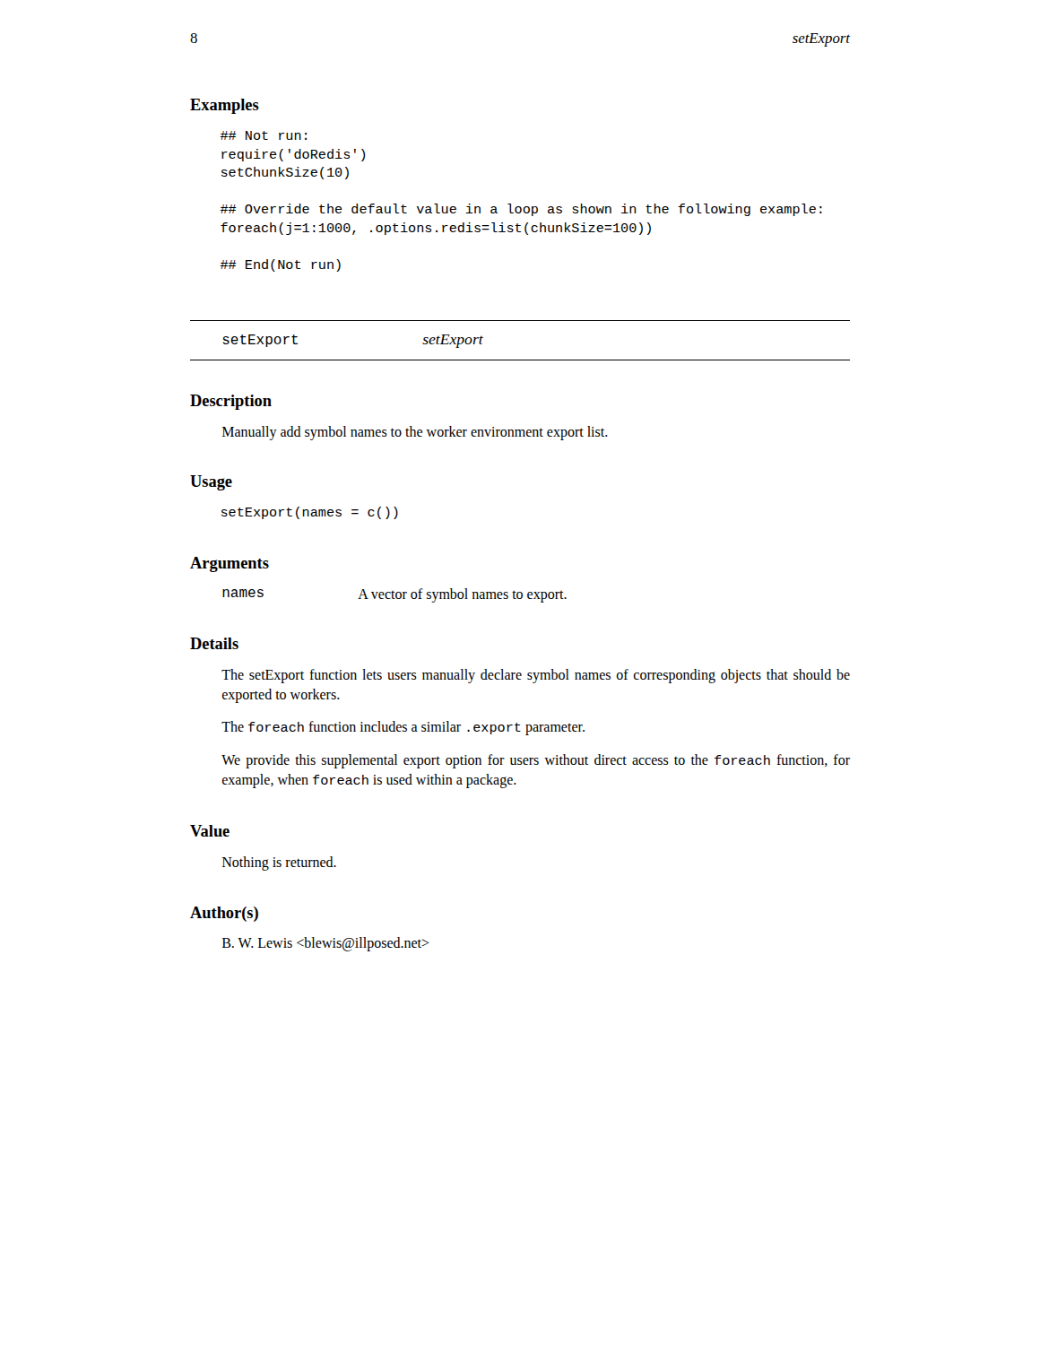8 setExport
Examples
## Not run: 
require('doRedis')
setChunkSize(10)

## Override the default value in a loop as shown in the following example:
foreach(j=1:1000, .options.redis=list(chunkSize=100))

## End(Not run)
setExport setExport
Description
Manually add symbol names to the worker environment export list.
Usage
setExport(names = c())
Arguments
names
A vector of symbol names to export.
Details
The setExport function lets users manually declare symbol names of corresponding objects that should be exported to workers.
The foreach function includes a similar .export parameter.
We provide this supplemental export option for users without direct access to the foreach function, for example, when foreach is used within a package.
Value
Nothing is returned.
Author(s)
B. W. Lewis <blewis@illposed.net>